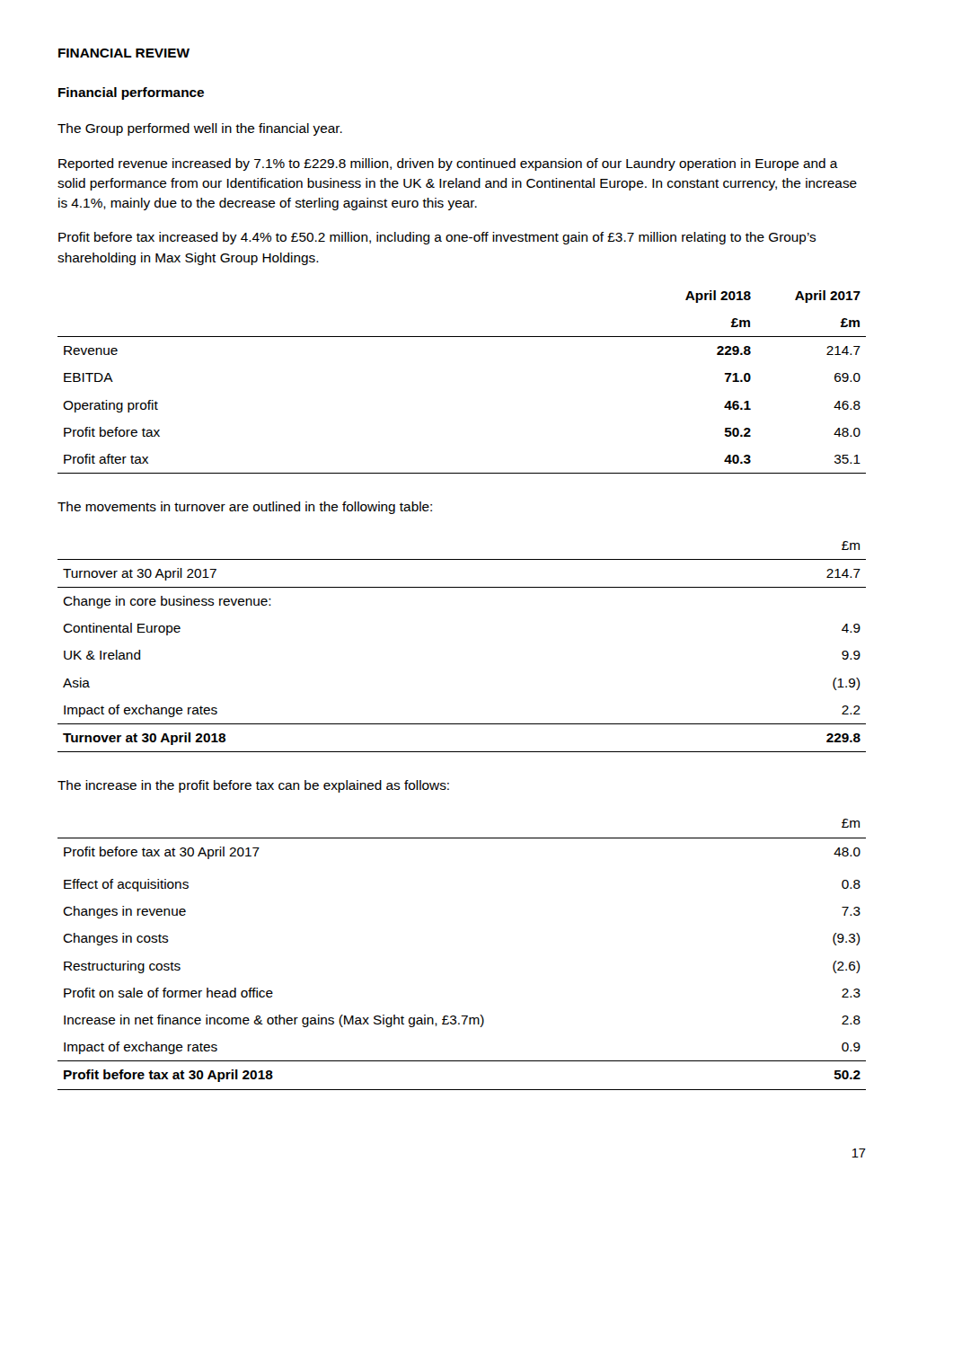FINANCIAL REVIEW
Financial performance
The Group performed well in the financial year.
Reported revenue increased by 7.1% to £229.8 million, driven by continued expansion of our Laundry operation in Europe and a solid performance from our Identification business in the UK & Ireland and in Continental Europe. In constant currency, the increase is 4.1%, mainly due to the decrease of sterling against euro this year.
Profit before tax increased by 4.4% to £50.2 million, including a one-off investment gain of £3.7 million relating to the Group’s shareholding in Max Sight Group Holdings.
| | April 2018 | April 2017 |
| --- | --- | --- |
| | £m | £m |
| Revenue | 229.8 | 214.7 |
| EBITDA | 71.0 | 69.0 |
| Operating profit | 46.1 | 46.8 |
| Profit before tax | 50.2 | 48.0 |
| Profit after tax | 40.3 | 35.1 |
The movements in turnover are outlined in the following table:
| | £m |
| Turnover at 30 April 2017 | 214.7 |
| Change in core business revenue: | |
| Continental Europe | 4.9 |
| UK & Ireland | 9.9 |
| Asia | (1.9) |
| Impact of exchange rates | 2.2 |
| Turnover at 30 April 2018 | 229.8 |
The increase in the profit before tax can be explained as follows:
| | £m |
| Profit before tax at 30 April 2017 | 48.0 |
| Effect of acquisitions | 0.8 |
| Changes in revenue | 7.3 |
| Changes in costs | (9.3) |
| Restructuring costs | (2.6) |
| Profit on sale of former head office | 2.3 |
| Increase in net finance income & other gains (Max Sight gain, £3.7m) | 2.8 |
| Impact of exchange rates | 0.9 |
| Profit before tax at 30 April 2018 | 50.2 |
17